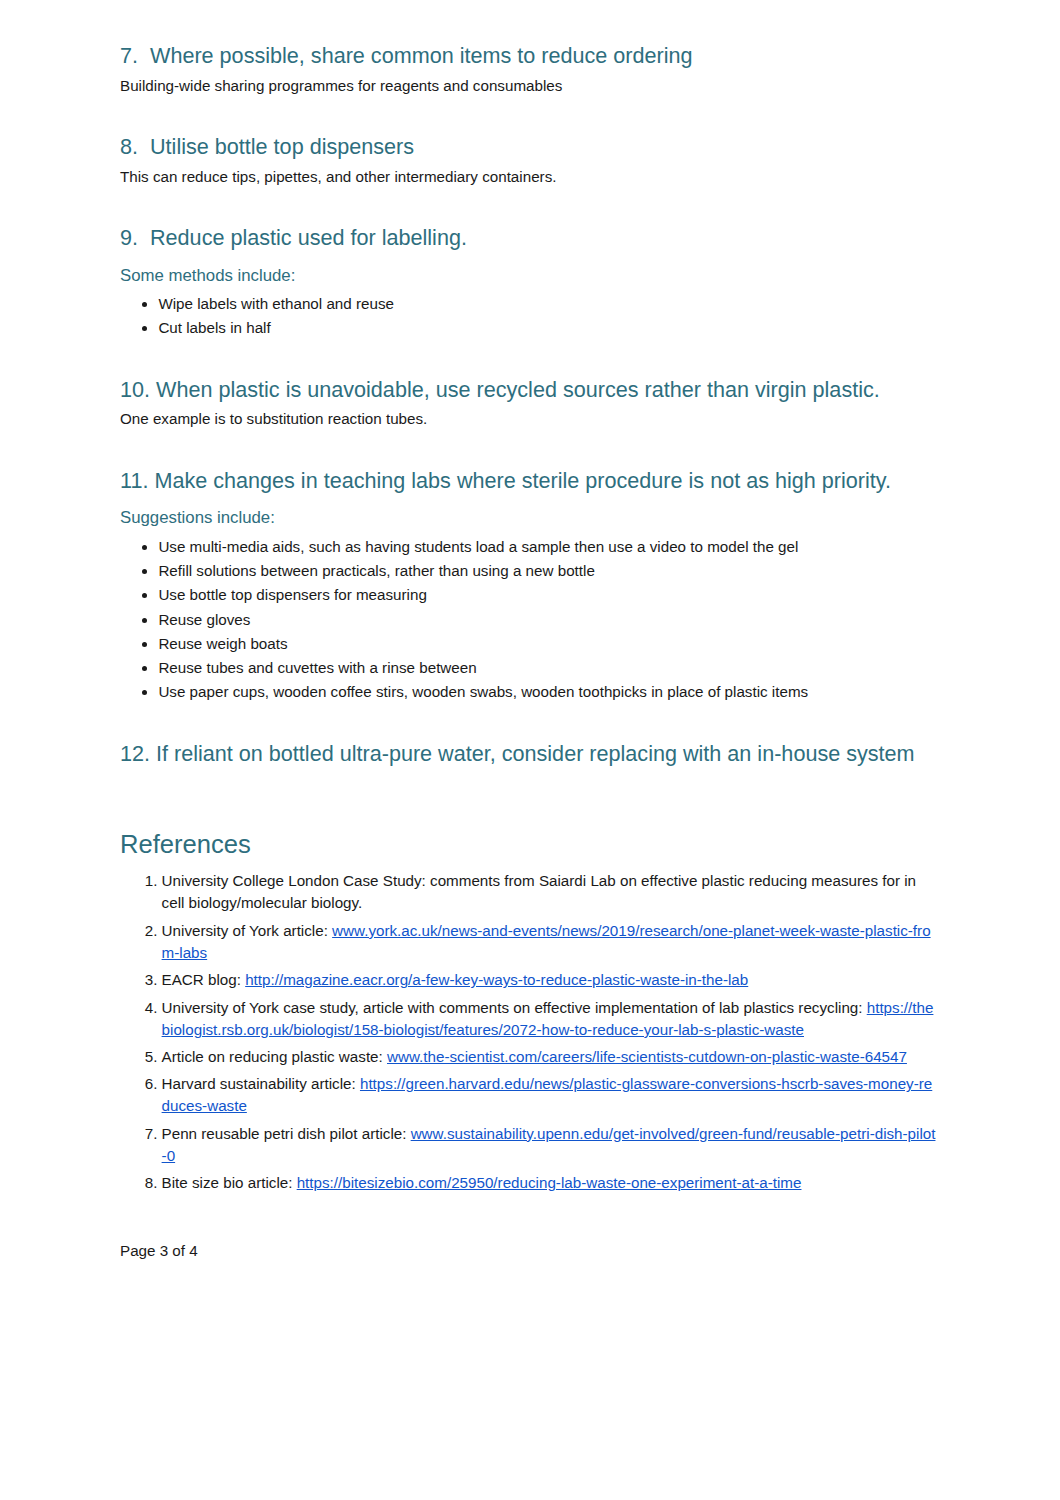7. Where possible, share common items to reduce ordering
Building-wide sharing programmes for reagents and consumables
8. Utilise bottle top dispensers
This can reduce tips, pipettes, and other intermediary containers.
9. Reduce plastic used for labelling.
Some methods include:
Wipe labels with ethanol and reuse
Cut labels in half
10. When plastic is unavoidable, use recycled sources rather than virgin plastic.
One example is to substitution reaction tubes.
11. Make changes in teaching labs where sterile procedure is not as high priority.
Suggestions include:
Use multi-media aids, such as having students load a sample then use a video to model the gel
Refill solutions between practicals, rather than using a new bottle
Use bottle top dispensers for measuring
Reuse gloves
Reuse weigh boats
Reuse tubes and cuvettes with a rinse between
Use paper cups, wooden coffee stirs, wooden swabs, wooden toothpicks in place of plastic items
12. If reliant on bottled ultra-pure water, consider replacing with an in-house system
References
University College London Case Study: comments from Saiardi Lab on effective plastic reducing measures for in cell biology/molecular biology.
University of York article: www.york.ac.uk/news-and-events/news/2019/research/one-planet-week-waste-plastic-from-labs
EACR blog: http://magazine.eacr.org/a-few-key-ways-to-reduce-plastic-waste-in-the-lab
University of York case study, article with comments on effective implementation of lab plastics recycling: https://thebiologist.rsb.org.uk/biologist/158-biologist/features/2072-how-to-reduce-your-lab-s-plastic-waste
Article on reducing plastic waste: www.the-scientist.com/careers/life-scientists-cutdown-on-plastic-waste-64547
Harvard sustainability article: https://green.harvard.edu/news/plastic-glassware-conversions-hscrb-saves-money-reduces-waste
Penn reusable petri dish pilot article: www.sustainability.upenn.edu/get-involved/green-fund/reusable-petri-dish-pilot-0
Bite size bio article: https://bitesizebio.com/25950/reducing-lab-waste-one-experiment-at-a-time
Page 3 of 4